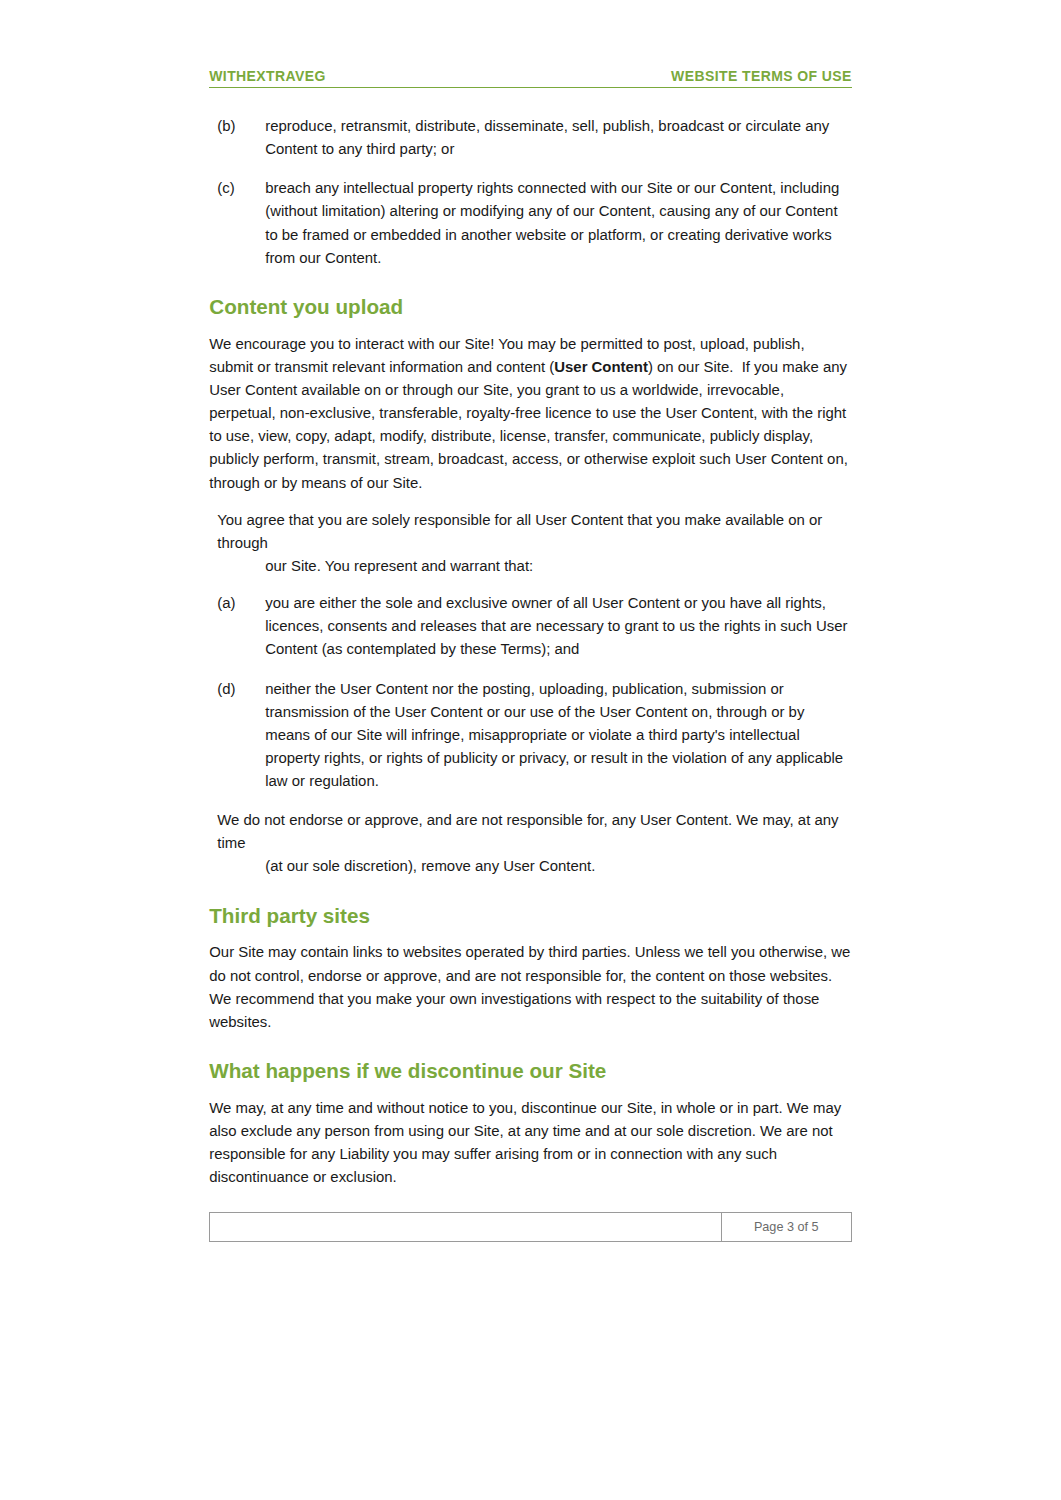WITHEXTRAVEG
WEBSITE TERMS OF USE
(b)
reproduce, retransmit, distribute, disseminate, sell, publish, broadcast or circulate any Content to any third party; or
(c)
breach any intellectual property rights connected with our Site or our Content, including (without limitation) altering or modifying any of our Content, causing any of our Content to be framed or embedded in another website or platform, or creating derivative works from our Content.
Content you upload
We encourage you to interact with our Site! You may be permitted to post, upload, publish, submit or transmit relevant information and content (User Content) on our Site. If you make any User Content available on or through our Site, you grant to us a worldwide, irrevocable, perpetual, non-exclusive, transferable, royalty-free licence to use the User Content, with the right to use, view, copy, adapt, modify, distribute, license, transfer, communicate, publicly display, publicly perform, transmit, stream, broadcast, access, or otherwise exploit such User Content on, through or by means of our Site.
You agree that you are solely responsible for all User Content that you make available on or through our Site. You represent and warrant that:
(a)
you are either the sole and exclusive owner of all User Content or you have all rights, licences, consents and releases that are necessary to grant to us the rights in such User Content (as contemplated by these Terms); and
(d)
neither the User Content nor the posting, uploading, publication, submission or transmission of the User Content or our use of the User Content on, through or by means of our Site will infringe, misappropriate or violate a third party's intellectual property rights, or rights of publicity or privacy, or result in the violation of any applicable law or regulation.
We do not endorse or approve, and are not responsible for, any User Content. We may, at any time (at our sole discretion), remove any User Content.
Third party sites
Our Site may contain links to websites operated by third parties. Unless we tell you otherwise, we do not control, endorse or approve, and are not responsible for, the content on those websites. We recommend that you make your own investigations with respect to the suitability of those websites.
What happens if we discontinue our Site
We may, at any time and without notice to you, discontinue our Site, in whole or in part. We may also exclude any person from using our Site, at any time and at our sole discretion. We are not responsible for any Liability you may suffer arising from or in connection with any such discontinuance or exclusion.
Page 3 of 5